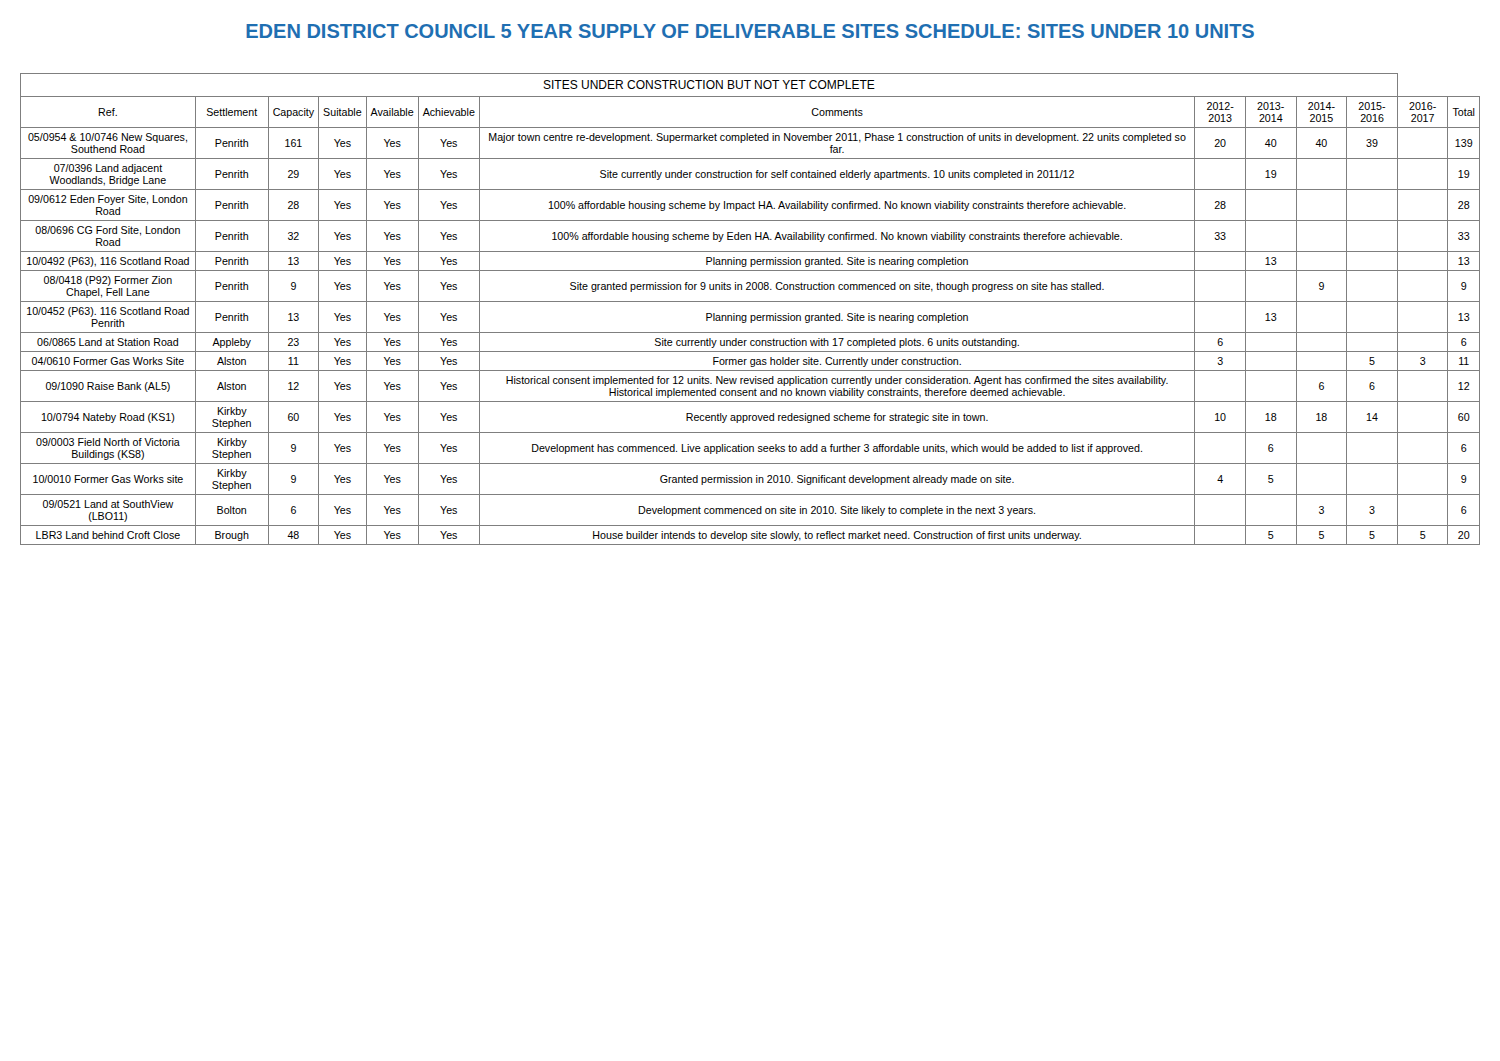EDEN DISTRICT COUNCIL 5 YEAR SUPPLY OF DELIVERABLE SITES SCHEDULE: SITES UNDER 10 UNITS
| SITES UNDER CONSTRUCTION BUT NOT YET COMPLETE |
| Ref. | Settlement | Capacity | Suitable | Available | Achievable | Comments | 2012-2013 | 2013-2014 | 2014-2015 | 2015-2016 | 2016-2017 | Total |
| 05/0954 & 10/0746 New Squares, Southend Road | Penrith | 161 | Yes | Yes | Yes | Major town centre re-development. Supermarket completed in November 2011, Phase 1 construction of units in development. 22 units completed so far. | 20 | 40 | 40 | 39 | | 139 |
| 07/0396 Land adjacent Woodlands, Bridge Lane | Penrith | 29 | Yes | Yes | Yes | Site currently under construction for self contained elderly apartments. 10 units completed in 2011/12 | | 19 | | | | 19 |
| 09/0612 Eden Foyer Site, London Road | Penrith | 28 | Yes | Yes | Yes | 100% affordable housing scheme by Impact HA. Availability confirmed. No known viability constraints therefore achievable. | 28 | | | | | 28 |
| 08/0696 CG Ford Site, London Road | Penrith | 32 | Yes | Yes | Yes | 100% affordable housing scheme by Eden HA. Availability confirmed. No known viability constraints therefore achievable. | 33 | | | | | 33 |
| 10/0492 (P63), 116 Scotland Road | Penrith | 13 | Yes | Yes | Yes | Planning permission granted. Site is nearing completion | | 13 | | | | 13 |
| 08/0418 (P92) Former Zion Chapel, Fell Lane | Penrith | 9 | Yes | Yes | Yes | Site granted permission for 9 units in 2008. Construction commenced on site, though progress on site has stalled. | | | 9 | | | 9 |
| 10/0452 (P63). 116 Scotland Road Penrith | Penrith | 13 | Yes | Yes | Yes | Planning permission granted. Site is nearing completion | | 13 | | | | 13 |
| 06/0865 Land at Station Road | Appleby | 23 | Yes | Yes | Yes | Site currently under construction with 17 completed plots. 6 units outstanding. | 6 | | | | | 6 |
| 04/0610 Former Gas Works Site | Alston | 11 | Yes | Yes | Yes | Former gas holder site. Currently under construction. | 3 | | | 5 | 3 | 11 |
| 09/1090 Raise Bank (AL5) | Alston | 12 | Yes | Yes | Yes | Historical consent implemented for 12 units. New revised application currently under consideration. Agent has confirmed the sites availability. Historical implemented consent and no known viability constraints, therefore deemed achievable. | | | 6 | 6 | | 12 |
| 10/0794 Nateby Road (KS1) | Kirkby Stephen | 60 | Yes | Yes | Yes | Recently approved redesigned scheme for strategic site in town. | 10 | 18 | 18 | 14 | | 60 |
| 09/0003 Field North of Victoria Buildings (KS8) | Kirkby Stephen | 9 | Yes | Yes | Yes | Development has commenced. Live application seeks to add a further 3 affordable units, which would be added to list if approved. | | 6 | | | | 6 |
| 10/0010 Former Gas Works site | Kirkby Stephen | 9 | Yes | Yes | Yes | Granted permission in 2010. Significant development already made on site. | 4 | 5 | | | | 9 |
| 09/0521 Land at SouthView (LBO11) | Bolton | 6 | Yes | Yes | Yes | Development commenced on site in 2010. Site likely to complete in the next 3 years. | | | 3 | 3 | | 6 |
| LBR3 Land behind Croft Close | Brough | 48 | Yes | Yes | Yes | House builder intends to develop site slowly, to reflect market need. Construction of first units underway. | | 5 | 5 | 5 | 5 | 20 |